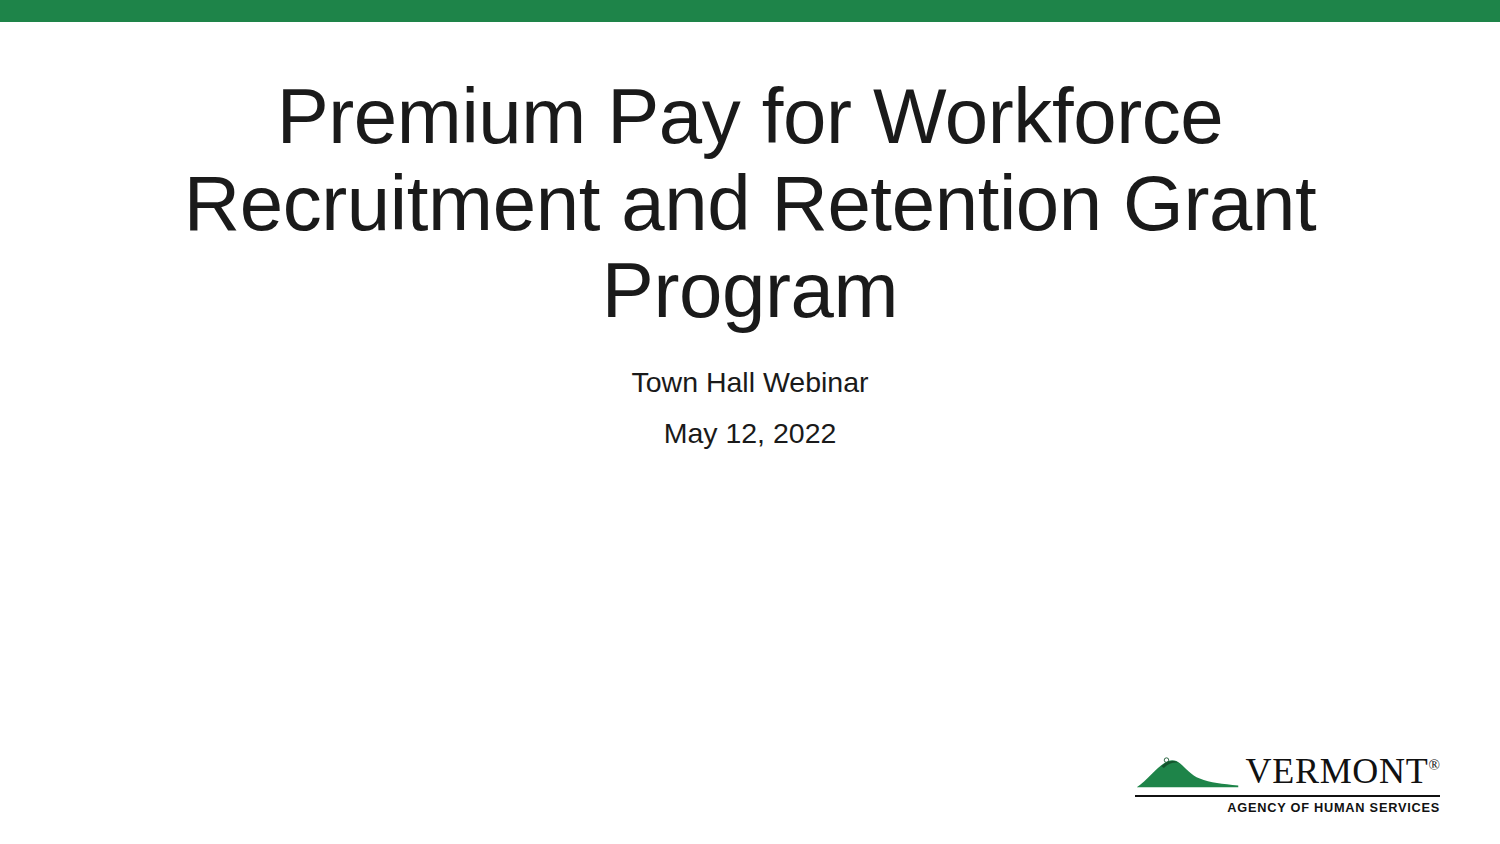Premium Pay for Workforce Recruitment and Retention Grant Program
Town Hall Webinar
May 12, 2022
Vermont®
Agency of Human Services